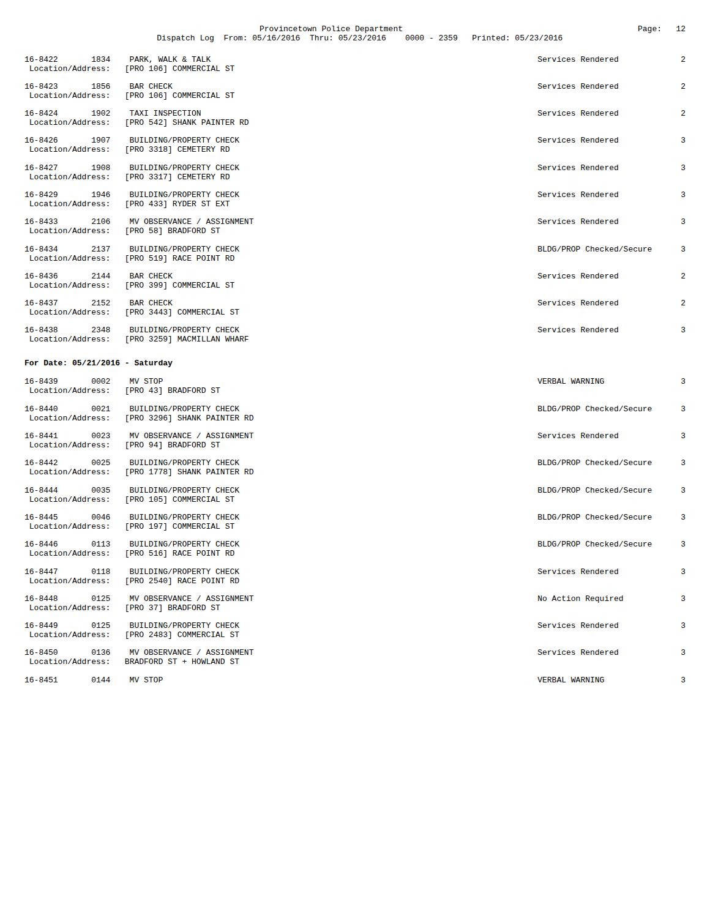Provincetown Police Department Page: 12
Dispatch Log From: 05/16/2016 Thru: 05/23/2016 0000 - 2359 Printed: 05/23/2016
16-84221834 PARK, WALK & TALK Services Rendered 2
Location/Address: [PRO 106] COMMERCIAL ST
16-84231856 BAR CHECK Services Rendered 2
Location/Address: [PRO 106] COMMERCIAL ST
16-84241902 TAXI INSPECTION Services Rendered 2
Location/Address: [PRO 542] SHANK PAINTER RD
16-84261907 BUILDING/PROPERTY CHECK Services Rendered 3
Location/Address: [PRO 3318] CEMETERY RD
16-84271908 BUILDING/PROPERTY CHECK Services Rendered 3
Location/Address: [PRO 3317] CEMETERY RD
16-84291946 BUILDING/PROPERTY CHECK Services Rendered 3
Location/Address: [PRO 433] RYDER ST EXT
16-84332106 MV OBSERVANCE / ASSIGNMENT Services Rendered 3
Location/Address: [PRO 58] BRADFORD ST
16-84342137 BUILDING/PROPERTY CHECK BLDG/PROP Checked/Secure 3
Location/Address: [PRO 519] RACE POINT RD
16-84362144 BAR CHECK Services Rendered 2
Location/Address: [PRO 399] COMMERCIAL ST
16-84372152 BAR CHECK Services Rendered 2
Location/Address: [PRO 3443] COMMERCIAL ST
16-84382348 BUILDING/PROPERTY CHECK Services Rendered 3
Location/Address: [PRO 3259] MACMILLAN WHARF
For Date: 05/21/2016 - Saturday
16-84390002 MV STOP VERBAL WARNING 3
Location/Address: [PRO 43] BRADFORD ST
16-84400021 BUILDING/PROPERTY CHECK BLDG/PROP Checked/Secure 3
Location/Address: [PRO 3296] SHANK PAINTER RD
16-84410023 MV OBSERVANCE / ASSIGNMENT Services Rendered 3
Location/Address: [PRO 94] BRADFORD ST
16-84420025 BUILDING/PROPERTY CHECK BLDG/PROP Checked/Secure 3
Location/Address: [PRO 1778] SHANK PAINTER RD
16-84440035 BUILDING/PROPERTY CHECK BLDG/PROP Checked/Secure 3
Location/Address: [PRO 105] COMMERCIAL ST
16-84450046 BUILDING/PROPERTY CHECK BLDG/PROP Checked/Secure 3
Location/Address: [PRO 197] COMMERCIAL ST
16-84460113 BUILDING/PROPERTY CHECK BLDG/PROP Checked/Secure 3
Location/Address: [PRO 516] RACE POINT RD
16-84470118 BUILDING/PROPERTY CHECK Services Rendered 3
Location/Address: [PRO 2540] RACE POINT RD
16-84480125 MV OBSERVANCE / ASSIGNMENT No Action Required 3
Location/Address: [PRO 37] BRADFORD ST
16-84490125 BUILDING/PROPERTY CHECK Services Rendered 3
Location/Address: [PRO 2483] COMMERCIAL ST
16-84500136 MV OBSERVANCE / ASSIGNMENT Services Rendered 3
Location/Address: BRADFORD ST + HOWLAND ST
16-84510144 MV STOP VERBAL WARNING 3